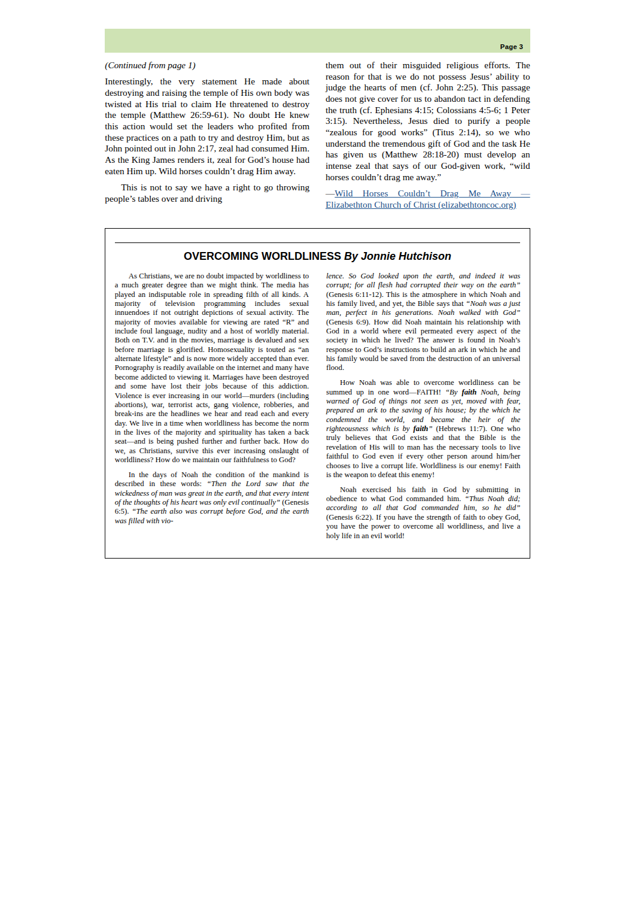Page 3
(Continued from page 1)
Interestingly, the very statement He made about destroying and raising the temple of His own body was twisted at His trial to claim He threatened to destroy the temple (Matthew 26:59-61). No doubt He knew this action would set the leaders who profited from these practices on a path to try and destroy Him, but as John pointed out in John 2:17, zeal had consumed Him. As the King James renders it, zeal for God’s house had eaten Him up. Wild horses couldn’t drag Him away.
This is not to say we have a right to go throwing people’s tables over and driving
them out of their misguided religious efforts. The reason for that is we do not possess Jesus’ ability to judge the hearts of men (cf. John 2:25). This passage does not give cover for us to abandon tact in defending the truth (cf. Ephesians 4:15; Colossians 4:5-6; 1 Peter 3:15). Nevertheless, Jesus died to purify a people “zealous for good works” (Titus 2:14), so we who understand the tremendous gift of God and the task He has given us (Matthew 28:18-20) must develop an intense zeal that says of our God-given work, “wild horses couldn’t drag me away.”
—Wild Horses Couldn’t Drag Me Away — Elizabethton Church of Christ (elizabethtoncoc.org)
OVERCOMING WORLDLINESS By Jonnie Hutchison
As Christians, we are no doubt impacted by worldliness to a much greater degree than we might think. The media has played an indisputable role in spreading filth of all kinds. A majority of television programming includes sexual innuendoes if not outright depictions of sexual activity. The majority of movies available for viewing are rated “R” and include foul language, nudity and a host of worldly material. Both on T.V. and in the movies, marriage is devalued and sex before marriage is glorified. Homosexuality is touted as “an alternate lifestyle” and is now more widely accepted than ever. Pornography is readily available on the internet and many have become addicted to viewing it. Marriages have been destroyed and some have lost their jobs because of this addiction. Violence is ever increasing in our world—murders (including abortions), war, terrorist acts, gang violence, robberies, and break-ins are the headlines we hear and read each and every day. We live in a time when worldliness has become the norm in the lives of the majority and spirituality has taken a back seat—and is being pushed further and further back. How do we, as Christians, survive this ever increasing onslaught of worldliness? How do we maintain our faithfulness to God?
In the days of Noah the condition of the mankind is described in these words: “Then the Lord saw that the wickedness of man was great in the earth, and that every intent of the thoughts of his heart was only evil continually” (Genesis 6:5). “The earth also was corrupt before God, and the earth was filled with vio-
lence. So God looked upon the earth, and indeed it was corrupt; for all flesh had corrupted their way on the earth” (Genesis 6:11-12). This is the atmosphere in which Noah and his family lived, and yet, the Bible says that “Noah was a just man, perfect in his generations. Noah walked with God” (Genesis 6:9). How did Noah maintain his relationship with God in a world where evil permeated every aspect of the society in which he lived? The answer is found in Noah’s response to God’s instructions to build an ark in which he and his family would be saved from the destruction of an universal flood.
How Noah was able to overcome worldliness can be summed up in one word—FAITH! “By faith Noah, being warned of God of things not seen as yet, moved with fear, prepared an ark to the saving of his house; by the which he condemned the world, and became the heir of the righteousness which is by faith” (Hebrews 11:7). One who truly believes that God exists and that the Bible is the revelation of His will to man has the necessary tools to live faithful to God even if every other person around him/her chooses to live a corrupt life. Worldliness is our enemy! Faith is the weapon to defeat this enemy!
Noah exercised his faith in God by submitting in obedience to what God commanded him. “Thus Noah did; according to all that God commanded him, so he did” (Genesis 6:22). If you have the strength of faith to obey God, you have the power to overcome all worldliness, and live a holy life in an evil world!